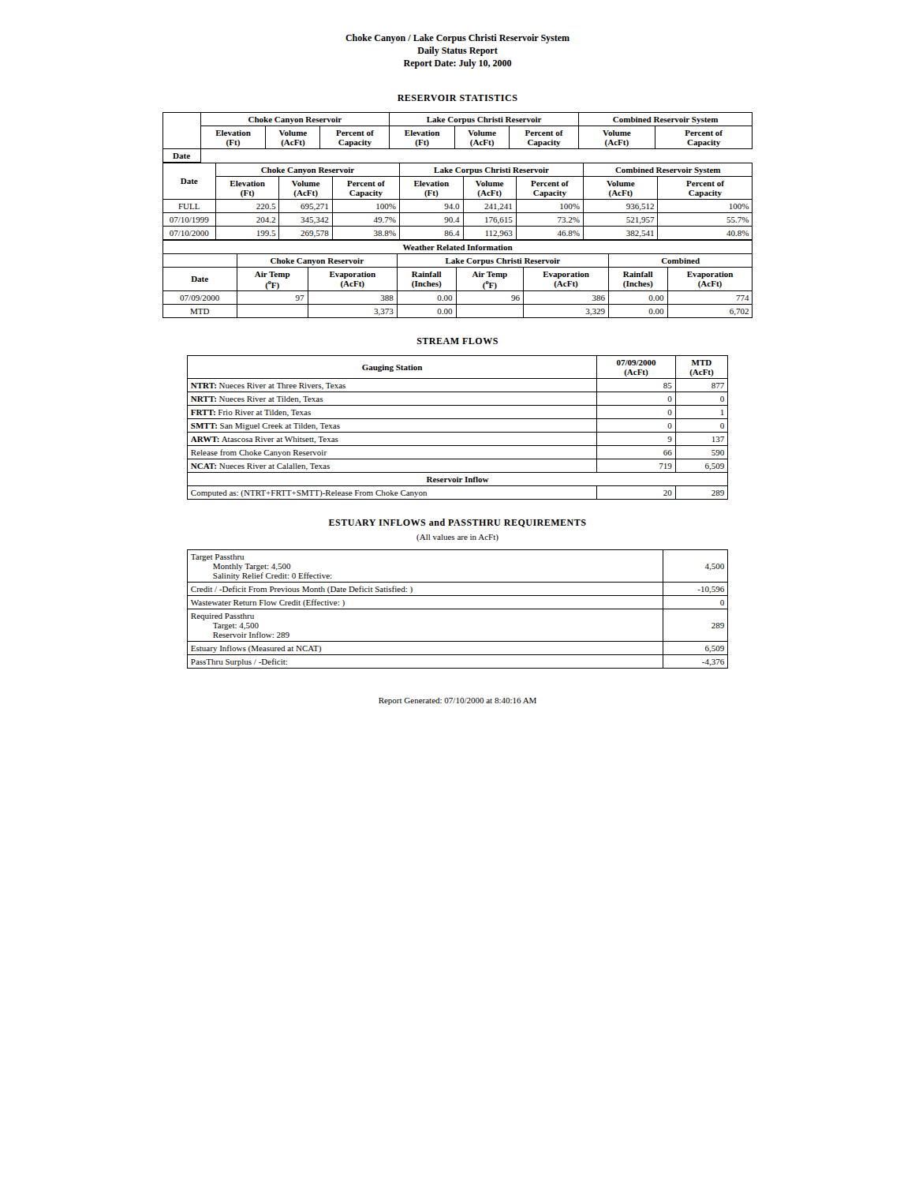Choke Canyon / Lake Corpus Christi Reservoir System
Daily Status Report
Report Date: July 10, 2000
RESERVOIR STATISTICS
| | Choke Canyon Reservoir | Lake Corpus Christi Reservoir | Combined Reservoir System |
| Elevation (Ft) | Volume (AcFt) | Percent of Capacity | Elevation (Ft) | Volume (AcFt) | Percent of Capacity | Volume (AcFt) | Percent of Capacity |
| Date | |
| Date | Choke Canyon Reservoir | Lake Corpus Christi Reservoir | Combined Reservoir System |
| --- | --- | --- | --- |
| Elevation (Ft) | Volume (AcFt) | Percent of Capacity | Elevation (Ft) | Volume (AcFt) | Percent of Capacity | Volume (AcFt) | Percent of Capacity |
| FULL | 220.5 | 695,271 | 100% | 94.0 | 241,241 | 100% | 936,512 | 100% |
| 07/10/1999 | 204.2 | 345,342 | 49.7% | 90.4 | 176,615 | 73.2% | 521,957 | 55.7% |
| 07/10/2000 | 199.5 | 269,578 | 38.8% | 86.4 | 112,963 | 46.8% | 382,541 | 40.8% |
| Weather Related Information |
| --- |
| | Choke Canyon Reservoir | Lake Corpus Christi Reservoir | Combined |
| Date | Air Temp ( o F) | Evaporation (AcFt) | Rainfall (Inches) | Air Temp ( o F) | Evaporation (AcFt) | Rainfall (Inches) | Evaporation (AcFt) |
| 07/09/2000 | 97 | 388 | 0.00 | 96 | 386 | 0.00 | 774 |
| MTD | | 3,373 | 0.00 | | 3,329 | 0.00 | 6,702 |
STREAM FLOWS
| Gauging Station | 07/09/2000 (AcFt) | MTD (AcFt) |
| --- | --- | --- |
| NTRT: Nueces River at Three Rivers, Texas | 85 | 877 |
| NRTT: Nueces River at Tilden, Texas | 0 | 0 |
| FRTT: Frio River at Tilden, Texas | 0 | 1 |
| SMTT: San Miguel Creek at Tilden, Texas | 0 | 0 |
| ARWT: Atascosa River at Whitsett, Texas | 9 | 137 |
| Release from Choke Canyon Reservoir | 66 | 590 |
| NCAT: Nueces River at Calallen, Texas | 719 | 6,509 |
| Reservoir Inflow |
| Computed as: (NTRT+FRTT+SMTT)-Release From Choke Canyon | 20 | 289 |
ESTUARY INFLOWS and PASSTHRU REQUIREMENTS
(All values are in AcFt)
| Target Passthru Monthly Target: 4,500 Salinity Relief Credit: 0 Effective: | 4,500 |
| Credit / -Deficit From Previous Month (Date Deficit Satisfied: ) | -10,596 |
| Wastewater Return Flow Credit (Effective: ) | 0 |
| Required Passthru Target: 4,500 Reservoir Inflow: 289 | 289 |
| Estuary Inflows (Measured at NCAT) | 6,509 |
| PassThru Surplus / -Deficit: | -4,376 |
Report Generated: 07/10/2000 at 8:40:16 AM